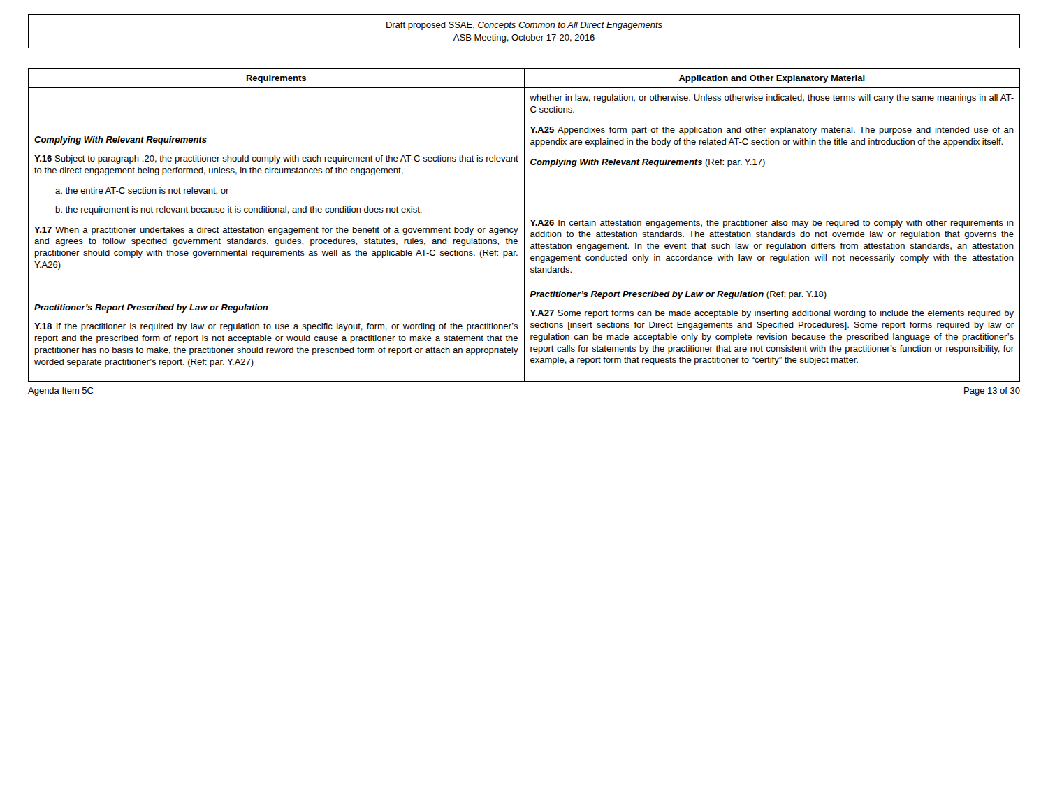Draft proposed SSAE, Concepts Common to All Direct Engagements
ASB Meeting, October 17-20, 2016
| Requirements | Application and Other Explanatory Material |
| --- | --- |
| Complying With Relevant Requirements Y.16 Subject to paragraph .20, the practitioner should comply with each requirement of the AT-C sections that is relevant to the direct engagement being performed, unless, in the circumstances of the engagement, a. the entire AT-C section is not relevant, or b. the requirement is not relevant because it is conditional, and the condition does not exist. Y.17 When a practitioner undertakes a direct attestation engagement for the benefit of a government body or agency and agrees to follow specified government standards, guides, procedures, statutes, rules, and regulations, the practitioner should comply with those governmental requirements as well as the applicable AT-C sections. (Ref: par. Y.A26) Practitioner’s Report Prescribed by Law or Regulation Y.18 If the practitioner is required by law or regulation to use a specific layout, form, or wording of the practitioner’s report and the prescribed form of report is not acceptable or would cause a practitioner to make a statement that the practitioner has no basis to make, the practitioner should reword the prescribed form of report or attach an appropriately worded separate practitioner’s report. (Ref: par. Y.A27) | whether in law, regulation, or otherwise. Unless otherwise indicated, those terms will carry the same meanings in all AT-C sections. Y.A25 Appendixes form part of the application and other explanatory material. The purpose and intended use of an appendix are explained in the body of the related AT-C section or within the title and introduction of the appendix itself. Complying With Relevant Requirements (Ref: par. Y.17) Y.A26 In certain attestation engagements, the practitioner also may be required to comply with other requirements in addition to the attestation standards. The attestation standards do not override law or regulation that governs the attestation engagement. In the event that such law or regulation differs from attestation standards, an attestation engagement conducted only in accordance with law or regulation will not necessarily comply with the attestation standards. Practitioner’s Report Prescribed by Law or Regulation (Ref: par. Y.18) Y.A27 Some report forms can be made acceptable by inserting additional wording to include the elements required by sections [insert sections for Direct Engagements and Specified Procedures]. Some report forms required by law or regulation can be made acceptable only by complete revision because the prescribed language of the practitioner’s report calls for statements by the practitioner that are not consistent with the practitioner’s function or responsibility, for example, a report form that requests the practitioner to “certify” the subject matter. |
Agenda Item 5C
Page 13 of 30